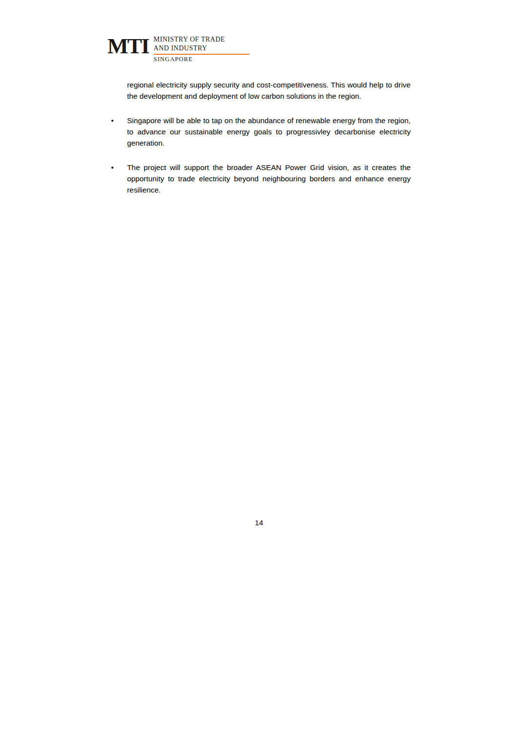MTI
Ministry of Trade and Industry
Singapore
regional electricity supply security and cost-competitiveness. This would help to drive the development and deployment of low carbon solutions in the region.
Singapore will be able to tap on the abundance of renewable energy from the region, to advance our sustainable energy goals to progressivley decarbonise electricity generation.
The project will support the broader ASEAN Power Grid vision, as it creates the opportunity to trade electricity beyond neighbouring borders and enhance energy resilience.
14